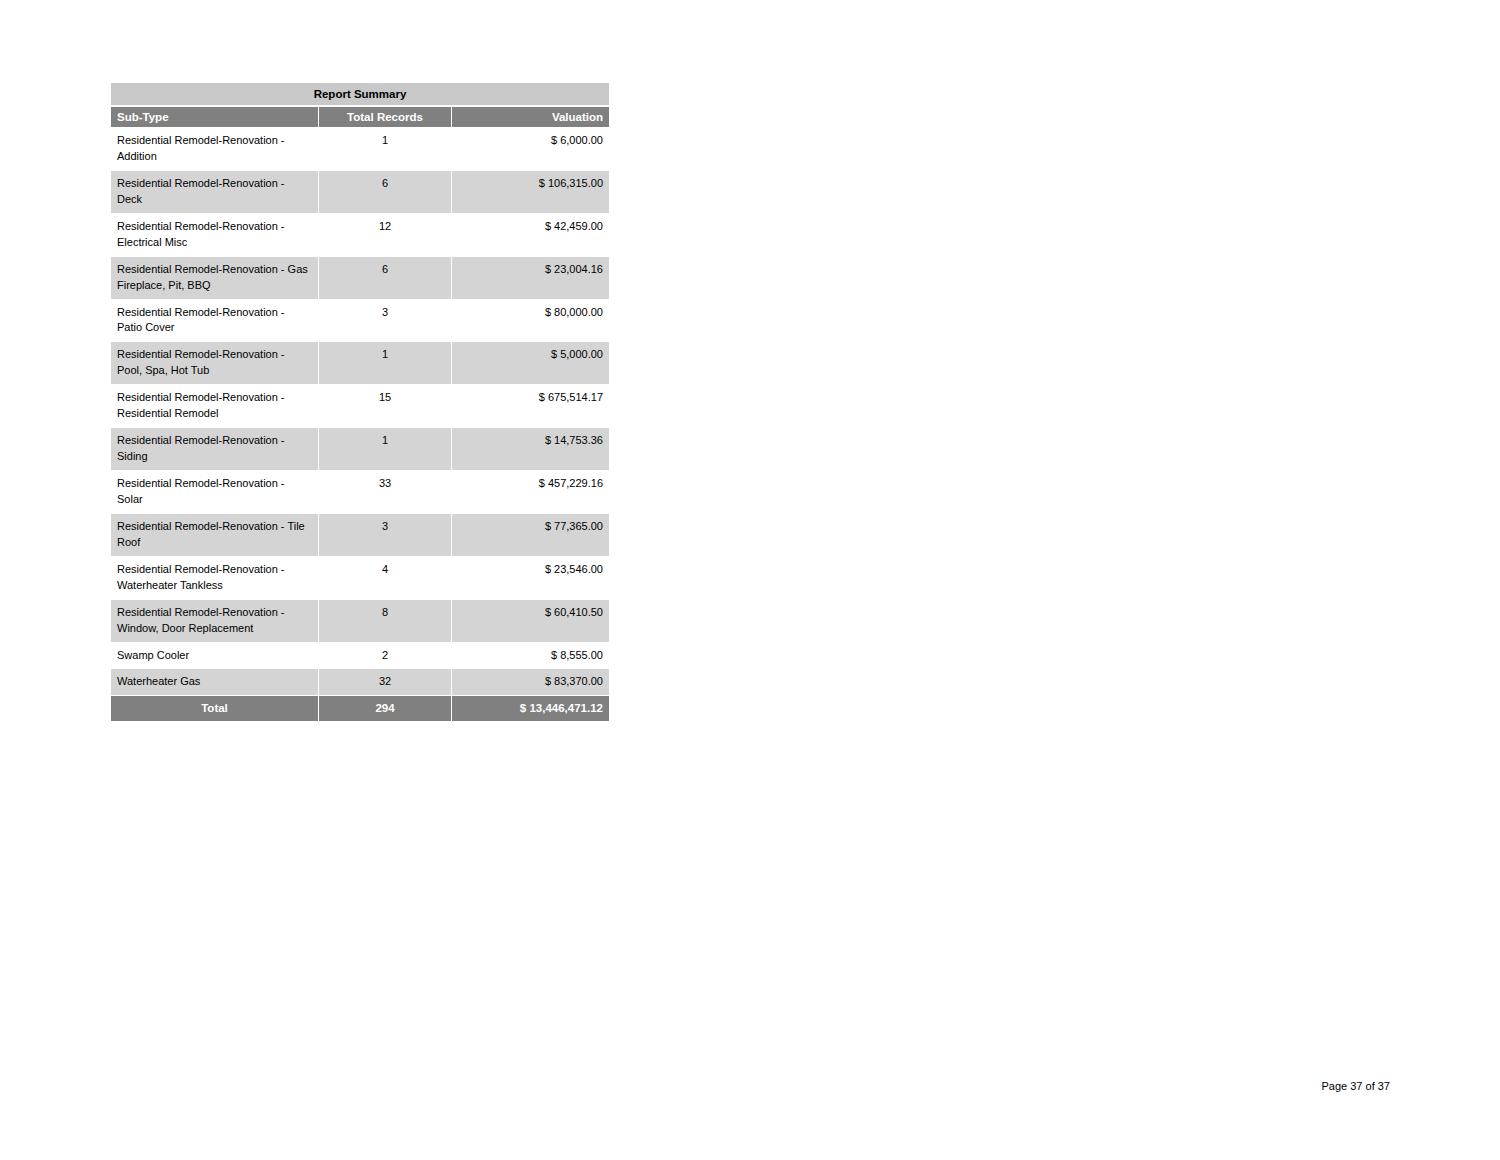Report Summary
| Sub-Type | Total Records | Valuation |
| --- | --- | --- |
| Residential Remodel-Renovation - Addition | 1 | $ 6,000.00 |
| Residential Remodel-Renovation - Deck | 6 | $ 106,315.00 |
| Residential Remodel-Renovation - Electrical Misc | 12 | $ 42,459.00 |
| Residential Remodel-Renovation - Gas Fireplace, Pit, BBQ | 6 | $ 23,004.16 |
| Residential Remodel-Renovation - Patio Cover | 3 | $ 80,000.00 |
| Residential Remodel-Renovation - Pool, Spa, Hot Tub | 1 | $ 5,000.00 |
| Residential Remodel-Renovation - Residential Remodel | 15 | $ 675,514.17 |
| Residential Remodel-Renovation - Siding | 1 | $ 14,753.36 |
| Residential Remodel-Renovation - Solar | 33 | $ 457,229.16 |
| Residential Remodel-Renovation - Tile Roof | 3 | $ 77,365.00 |
| Residential Remodel-Renovation - Waterheater Tankless | 4 | $ 23,546.00 |
| Residential Remodel-Renovation - Window, Door Replacement | 8 | $ 60,410.50 |
| Swamp Cooler | 2 | $ 8,555.00 |
| Waterheater Gas | 32 | $ 83,370.00 |
| Total | 294 | $ 13,446,471.12 |
Page 37 of 37